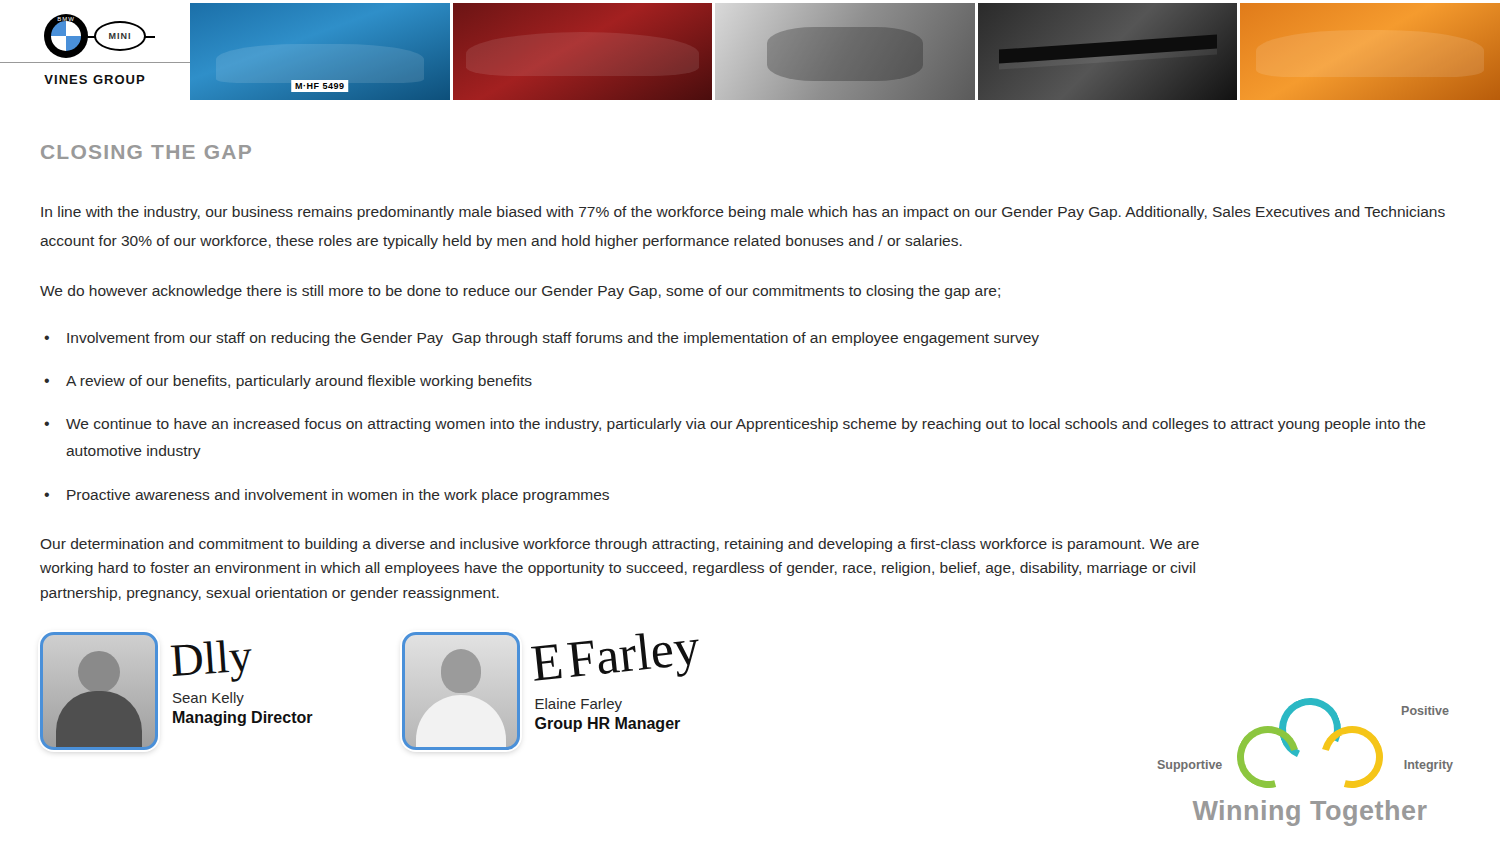BMW
MINI
VINES GROUP
M·HF 5499
CLOSING THE GAP
In line with the industry, our business remains predominantly male biased with 77% of the workforce being male which has an impact on our Gender Pay Gap. Additionally, Sales Executives and Technicians account for 30% of our workforce, these roles are typically held by men and hold higher performance related bonuses and / or salaries.
We do however acknowledge there is still more to be done to reduce our Gender Pay Gap, some of our commitments to closing the gap are;
Involvement from our staff on reducing the Gender Pay Gap through staff forums and the implementation of an employee engagement survey
A review of our benefits, particularly around flexible working benefits
We continue to have an increased focus on attracting women into the industry, particularly via our Apprenticeship scheme by reaching out to local schools and colleges to attract young people into the automotive industry
Proactive awareness and involvement in women in the work place programmes
Our determination and commitment to building a diverse and inclusive workforce through attracting, retaining and developing a first-class workforce is paramount. We are working hard to foster an environment in which all employees have the opportunity to succeed, regardless of gender, race, religion, belief, age, disability, marriage or civil partnership, pregnancy, sexual orientation or gender reassignment.
Dlly
Sean Kelly
Managing Director
E Farley
Elaine Farley
Group HR Manager
Positive Supportive Integrity
Winning Together